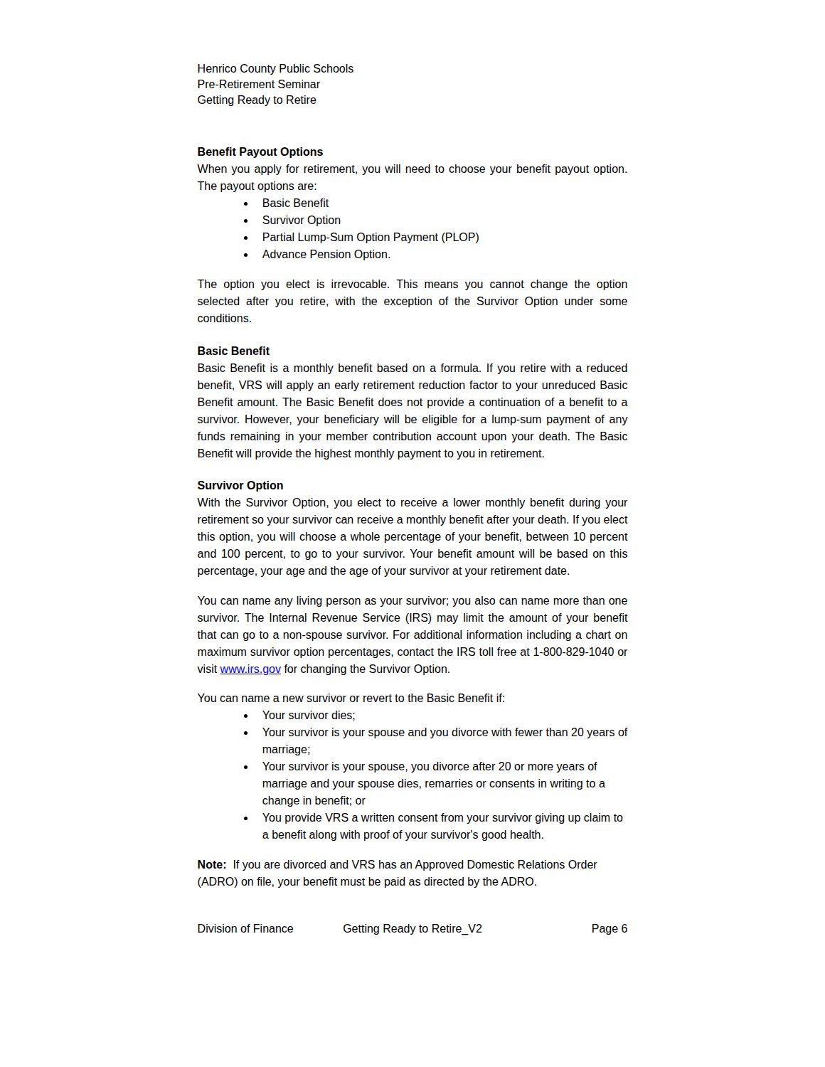Henrico County Public Schools
Pre-Retirement Seminar
Getting Ready to Retire
Benefit Payout Options
When you apply for retirement, you will need to choose your benefit payout option. The payout options are:
Basic Benefit
Survivor Option
Partial Lump-Sum Option Payment (PLOP)
Advance Pension Option.
The option you elect is irrevocable. This means you cannot change the option selected after you retire, with the exception of the Survivor Option under some conditions.
Basic Benefit
Basic Benefit is a monthly benefit based on a formula. If you retire with a reduced benefit, VRS will apply an early retirement reduction factor to your unreduced Basic Benefit amount. The Basic Benefit does not provide a continuation of a benefit to a survivor. However, your beneficiary will be eligible for a lump-sum payment of any funds remaining in your member contribution account upon your death. The Basic Benefit will provide the highest monthly payment to you in retirement.
Survivor Option
With the Survivor Option, you elect to receive a lower monthly benefit during your retirement so your survivor can receive a monthly benefit after your death. If you elect this option, you will choose a whole percentage of your benefit, between 10 percent and 100 percent, to go to your survivor. Your benefit amount will be based on this percentage, your age and the age of your survivor at your retirement date.
You can name any living person as your survivor; you also can name more than one survivor. The Internal Revenue Service (IRS) may limit the amount of your benefit that can go to a non-spouse survivor. For additional information including a chart on maximum survivor option percentages, contact the IRS toll free at 1-800-829-1040 or visit www.irs.gov for changing the Survivor Option.
You can name a new survivor or revert to the Basic Benefit if:
Your survivor dies;
Your survivor is your spouse and you divorce with fewer than 20 years of marriage;
Your survivor is your spouse, you divorce after 20 or more years of marriage and your spouse dies, remarries or consents in writing to a change in benefit; or
You provide VRS a written consent from your survivor giving up claim to a benefit along with proof of your survivor's good health.
Note: If you are divorced and VRS has an Approved Domestic Relations Order (ADRO) on file, your benefit must be paid as directed by the ADRO.
Division of Finance Getting Ready to Retire_V2 Page 6